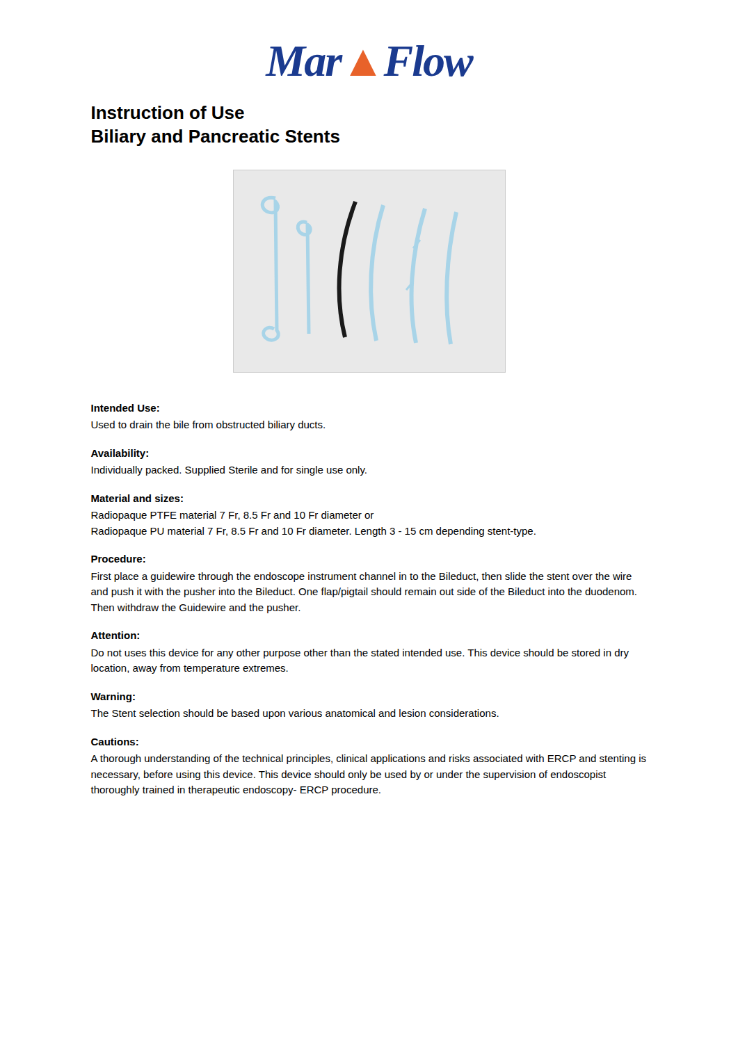Mar▲Flow
Instruction of Use
Biliary and Pancreatic Stents
Intended Use:
Used to drain the bile from obstructed biliary ducts.
Availability:
Individually packed. Supplied Sterile and for single use only.
Material and sizes:
Radiopaque PTFE material 7 Fr, 8.5 Fr and 10 Fr diameter or
Radiopaque PU material 7 Fr, 8.5 Fr and 10 Fr diameter. Length 3 - 15 cm depending stent-type.
Procedure:
First place a guidewire through the endoscope instrument channel in to the Bileduct, then slide the stent over the wire and push it with the pusher into the Bileduct. One flap/pigtail should remain out side of the Bileduct into the duodenom. Then withdraw the Guidewire and the pusher.
Attention:
Do not uses this device for any other purpose other than the stated intended use. This device should be stored in dry location, away from temperature extremes.
Warning:
The Stent selection should be based upon various anatomical and lesion considerations.
Cautions:
A thorough understanding of the technical principles, clinical applications and risks associated with ERCP and stenting is necessary, before using this device. This device should only be used by or under the supervision of endoscopist thoroughly trained in therapeutic endoscopy- ERCP procedure.